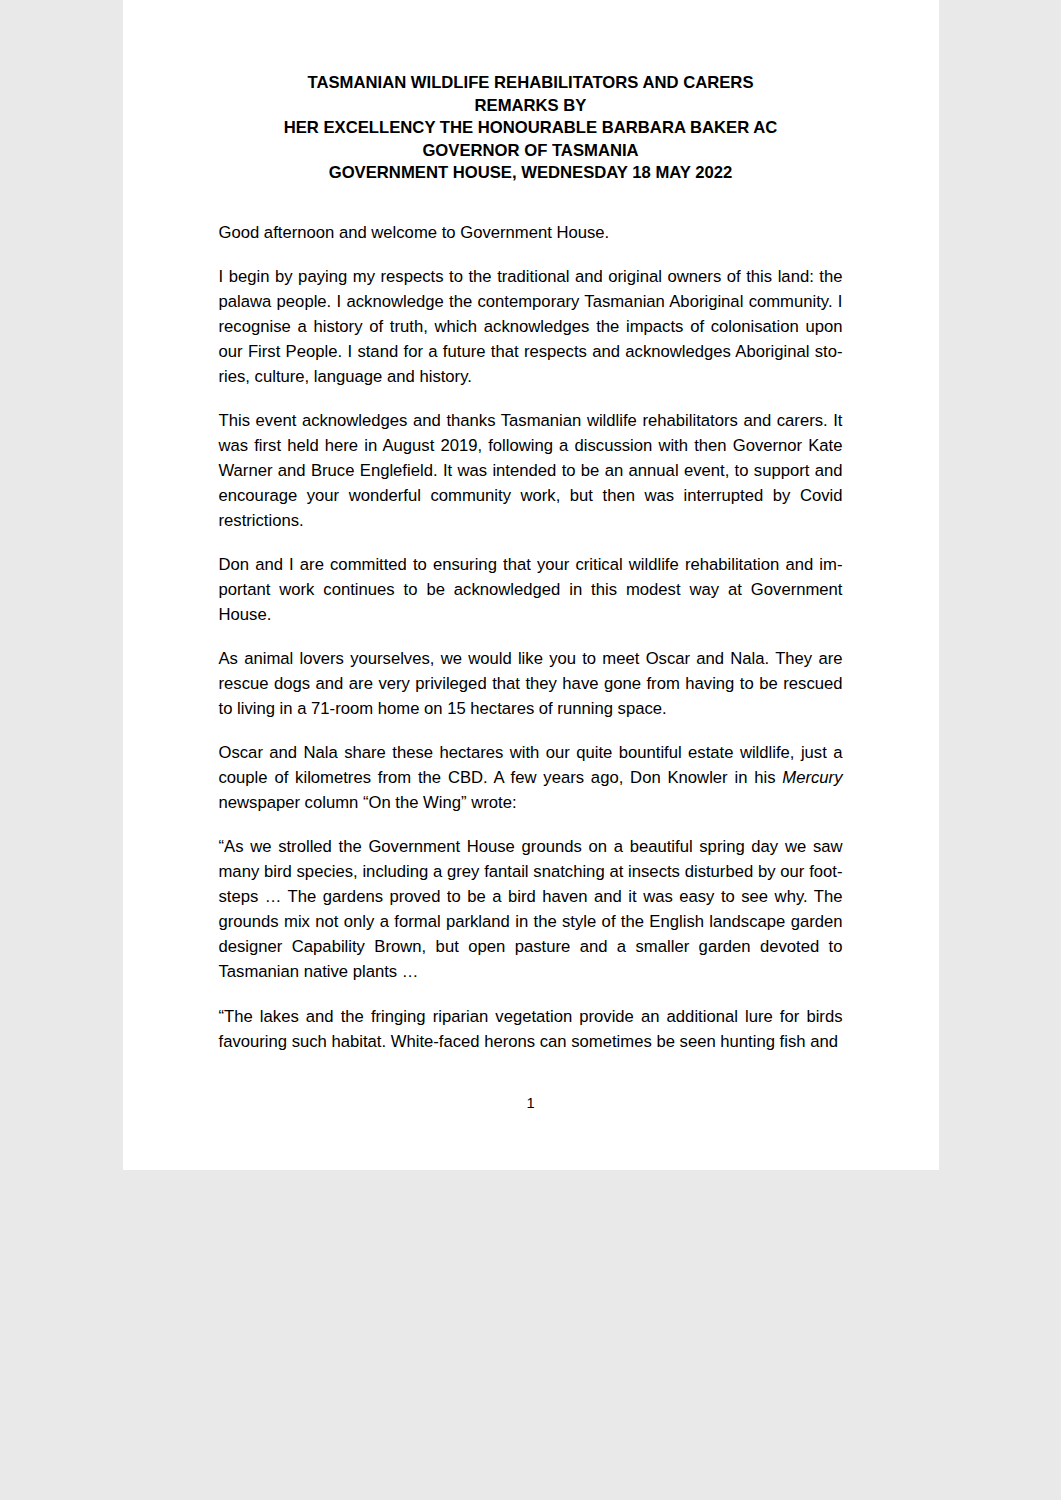Tasmanian Wildlife Rehabilitators and Carers Remarks by Her Excellency the Honourable Barbara Baker AC Governor of Tasmania Government House, Wednesday 18 May 2022
Good afternoon and welcome to Government House.
I begin by paying my respects to the traditional and original owners of this land: the palawa people. I acknowledge the contemporary Tasmanian Aboriginal community. I recognise a history of truth, which acknowledges the impacts of colonisation upon our First People. I stand for a future that respects and acknowledges Aboriginal stories, culture, language and history.
This event acknowledges and thanks Tasmanian wildlife rehabilitators and carers. It was first held here in August 2019, following a discussion with then Governor Kate Warner and Bruce Englefield. It was intended to be an annual event, to support and encourage your wonderful community work, but then was interrupted by Covid restrictions.
Don and I are committed to ensuring that your critical wildlife rehabilitation and important work continues to be acknowledged in this modest way at Government House.
As animal lovers yourselves, we would like you to meet Oscar and Nala. They are rescue dogs and are very privileged that they have gone from having to be rescued to living in a 71-room home on 15 hectares of running space.
Oscar and Nala share these hectares with our quite bountiful estate wildlife, just a couple of kilometres from the CBD. A few years ago, Don Knowler in his Mercury newspaper column “On the Wing” wrote:
“As we strolled the Government House grounds on a beautiful spring day we saw many bird species, including a grey fantail snatching at insects disturbed by our footsteps … The gardens proved to be a bird haven and it was easy to see why. The grounds mix not only a formal parkland in the style of the English landscape garden designer Capability Brown, but open pasture and a smaller garden devoted to Tasmanian native plants …
“The lakes and the fringing riparian vegetation provide an additional lure for birds favouring such habitat. White-faced herons can sometimes be seen hunting fish and
1